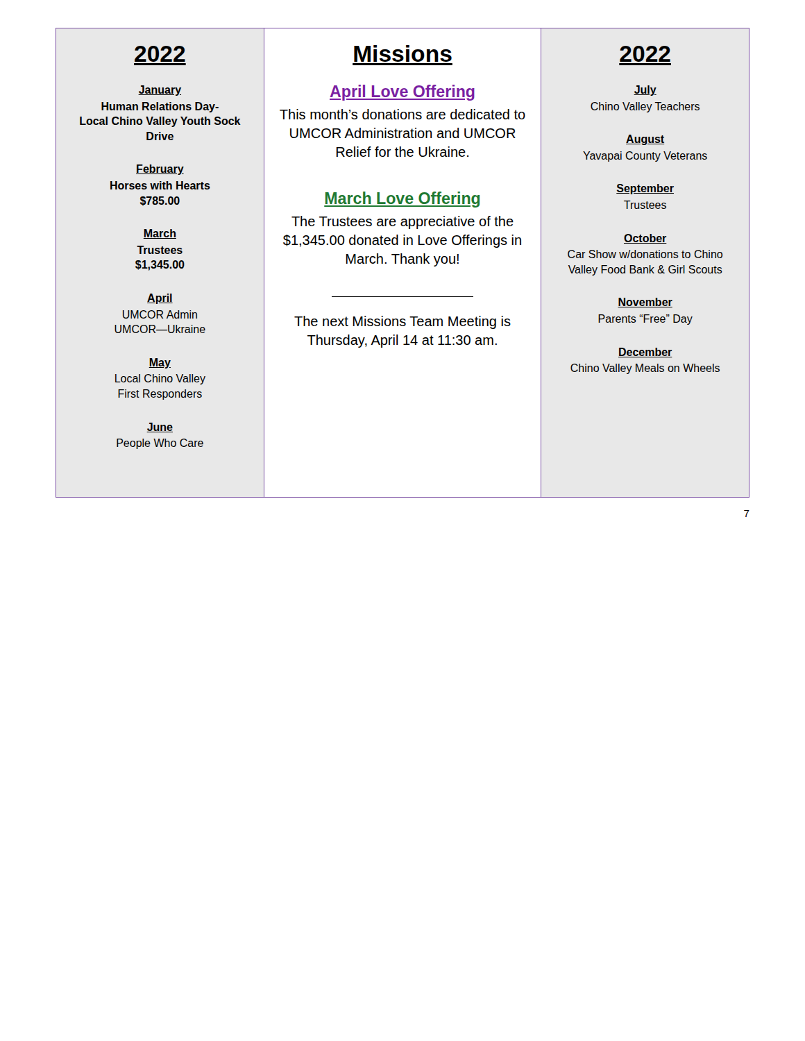| 2022 January Human Relations Day- Local Chino Valley Youth Sock Drive February Horses with Hearts $785.00 March Trustees $1,345.00 April UMCOR Admin UMCOR—Ukraine May Local Chino Valley First Responders June People Who Care | Missions April Love Offering This month’s donations are dedicated to UMCOR Administration and UMCOR Relief for the Ukraine. March Love Offering The Trustees are appreciative of the $1,345.00 donated in Love Offerings in March. Thank you! The next Missions Team Meeting is Thursday, April 14 at 11:30 am. | 2022 July Chino Valley Teachers August Yavapai County Veterans September Trustees October Car Show w/donations to Chino Valley Food Bank & Girl Scouts November Parents “Free” Day December Chino Valley Meals on Wheels |
7